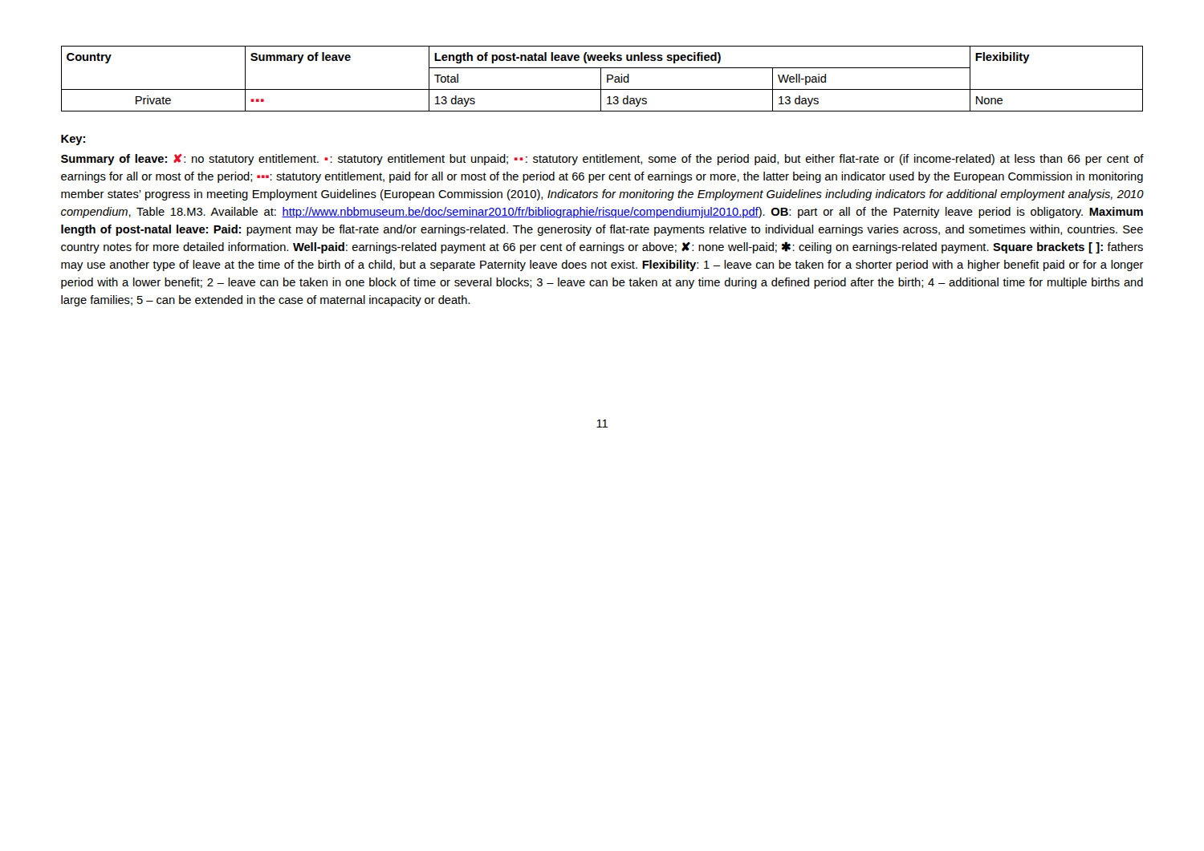| Country | Summary of leave | Length of post-natal leave (weeks unless specified) | Flexibility |
| --- | --- | --- | --- |
| Total | Paid | Well-paid |
| Private | ▪▪▪ | 13 days | 13 days | 13 days | None |
Key:
Summary of leave: ✘: no statutory entitlement. ▪: statutory entitlement but unpaid; ▪▪: statutory entitlement, some of the period paid, but either flat-rate or (if income-related) at less than 66 per cent of earnings for all or most of the period; ▪▪▪: statutory entitlement, paid for all or most of the period at 66 per cent of earnings or more, the latter being an indicator used by the European Commission in monitoring member states’ progress in meeting Employment Guidelines (European Commission (2010), Indicators for monitoring the Employment Guidelines including indicators for additional employment analysis, 2010 compendium, Table 18.M3. Available at: http://www.nbbmuseum.be/doc/seminar2010/fr/bibliographie/risque/compendiumjul2010.pdf). OB: part or all of the Paternity leave period is obligatory. Maximum length of post-natal leave: Paid: payment may be flat-rate and/or earnings-related. The generosity of flat-rate payments relative to individual earnings varies across, and sometimes within, countries. See country notes for more detailed information. Well-paid: earnings-related payment at 66 per cent of earnings or above; ✘: none well-paid; ✱: ceiling on earnings-related payment. Square brackets [ ]: fathers may use another type of leave at the time of the birth of a child, but a separate Paternity leave does not exist. Flexibility: 1 – leave can be taken for a shorter period with a higher benefit paid or for a longer period with a lower benefit; 2 – leave can be taken in one block of time or several blocks; 3 – leave can be taken at any time during a defined period after the birth; 4 – additional time for multiple births and large families; 5 – can be extended in the case of maternal incapacity or death.
11